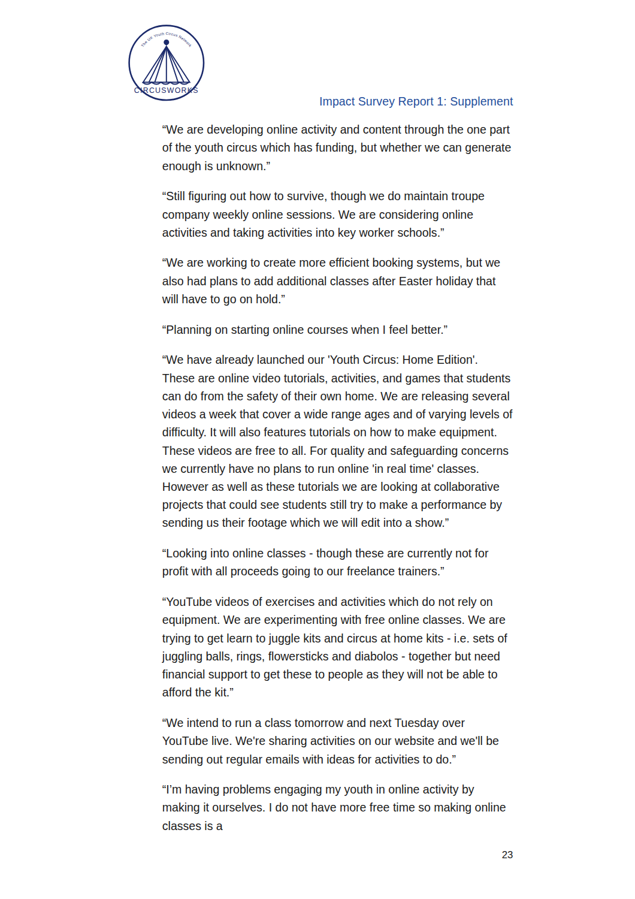CIRCUSWORKS The UK Youth Circus Network
Impact Survey Report 1: Supplement
“We are developing online activity and content through the one part of the youth circus which has funding, but whether we can generate enough is unknown.”
“Still figuring out how to survive, though we do maintain troupe company weekly online sessions. We are considering online activities and taking activities into key worker schools.”
“We are working to create more efficient booking systems, but we also had plans to add additional classes after Easter holiday that will have to go on hold.”
“Planning on starting online courses when I feel better.”
“We have already launched our 'Youth Circus: Home Edition'. These are online video tutorials, activities, and games that students can do from the safety of their own home. We are releasing several videos a week that cover a wide range ages and of varying levels of difficulty. It will also features tutorials on how to make equipment. These videos are free to all. For quality and safeguarding concerns we currently have no plans to run online 'in real time' classes. However as well as these tutorials we are looking at collaborative projects that could see students still try to make a performance by sending us their footage which we will edit into a show.”
“Looking into online classes - though these are currently not for profit with all proceeds going to our freelance trainers.”
“YouTube videos of exercises and activities which do not rely on equipment. We are experimenting with free online classes. We are trying to get learn to juggle kits and circus at home kits - i.e. sets of juggling balls, rings, flowersticks and diabolos - together but need financial support to get these to people as they will not be able to afford the kit.”
“We intend to run a class tomorrow and next Tuesday over YouTube live. We're sharing activities on our website and we'll be sending out regular emails with ideas for activities to do.”
“I’m having problems engaging my youth in online activity by making it ourselves. I do not have more free time so making online classes is a
23